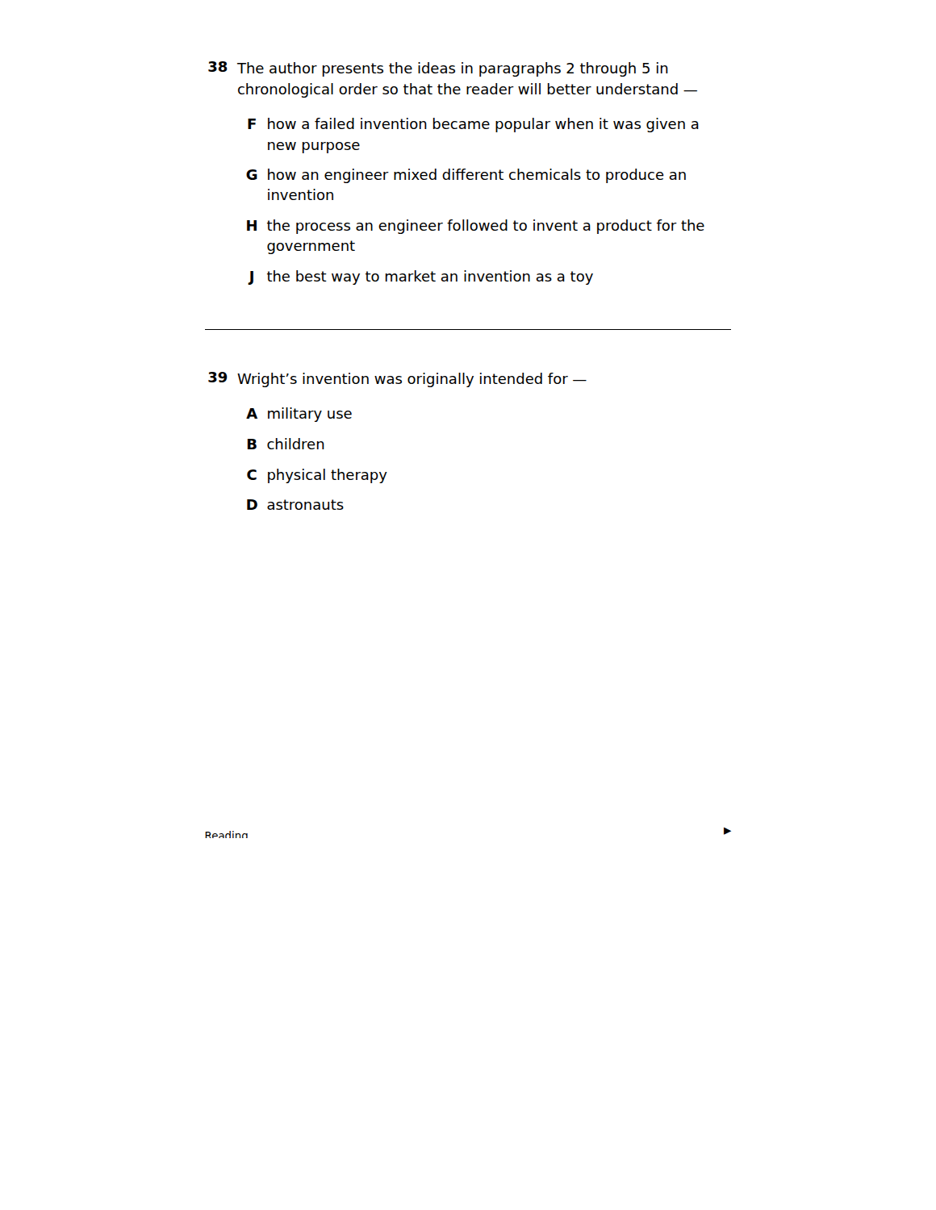38
The author presents the ideas in paragraphs 2 through 5 in chronological order so that the reader will better understand —
Fhow a failed invention became popular when it was given a new purpose
Ghow an engineer mixed different chemicals to produce an invention
Hthe process an engineer followed to invent a product for the government
Jthe best way to market an invention as a toy
39
Wright’s invention was originally intended for —
Amilitary use
Bchildren
Cphysical therapy
Dastronauts
Reading
▸